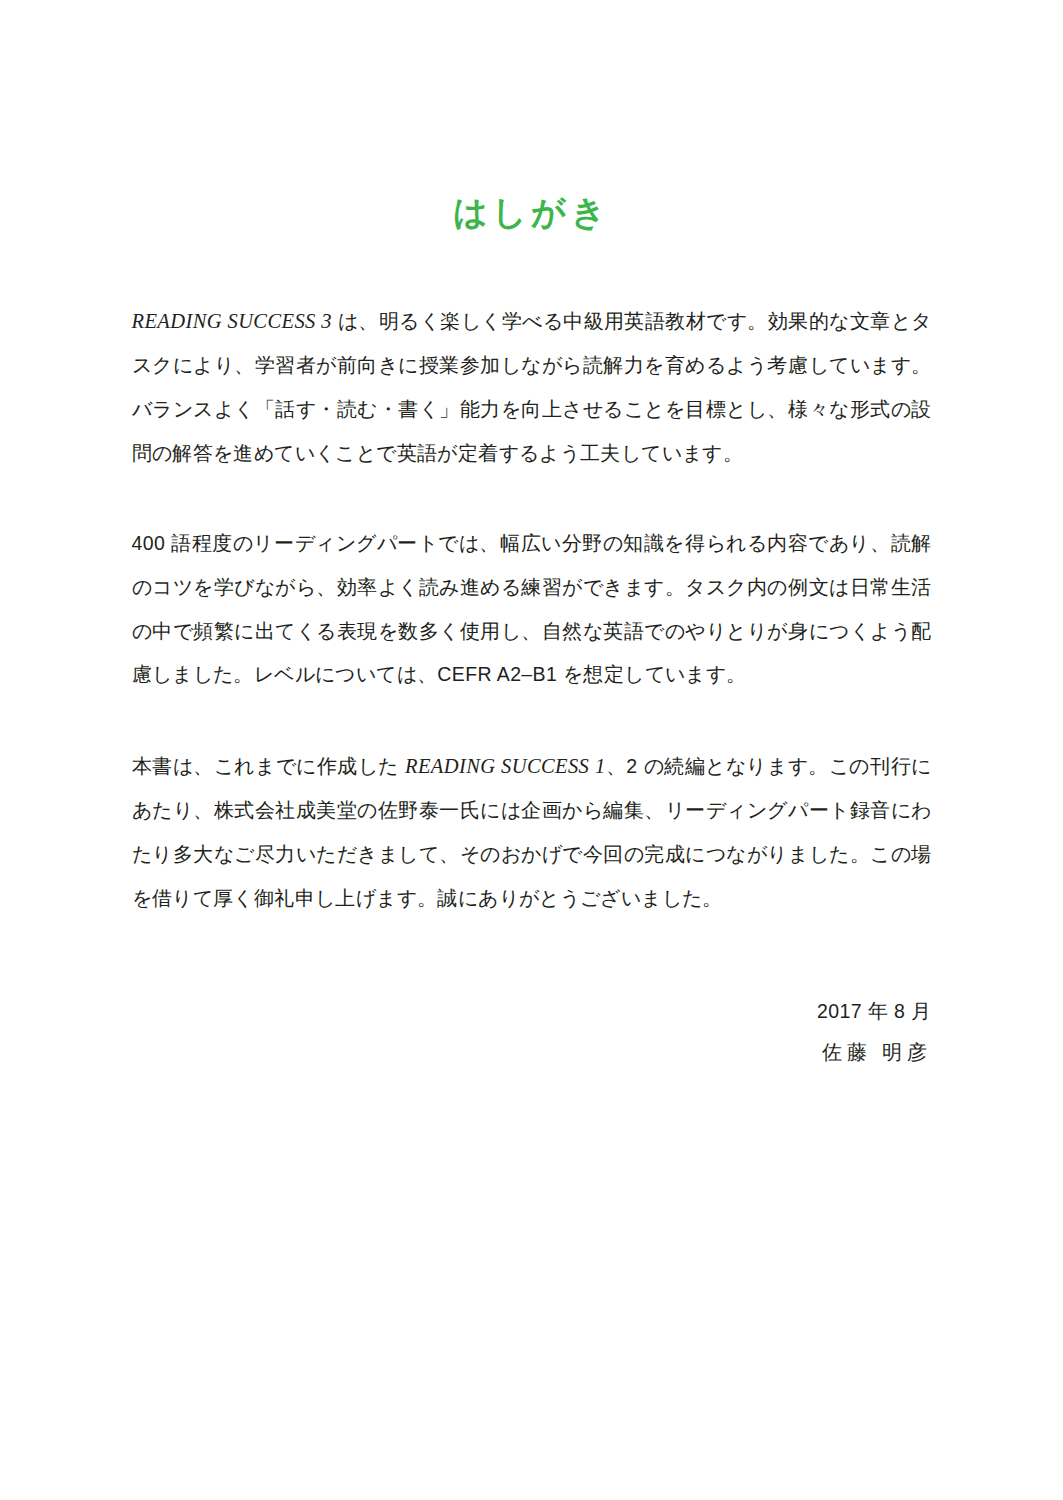はしがき
READING SUCCESS 3 は、明るく楽しく学べる中級用英語教材です。効果的な文章とタスクにより、学習者が前向きに授業参加しながら読解力を育めるよう考慮しています。バランスよく「話す・読む・書く」能力を向上させることを目標とし、様々な形式の設問の解答を進めていくことで英語が定着するよう工夫しています。
400 語程度のリーディングパートでは、幅広い分野の知識を得られる内容であり、読解のコツを学びながら、効率よく読み進める練習ができます。タスク内の例文は日常生活の中で頻繁に出てくる表現を数多く使用し、自然な英語でのやりとりが身につくよう配慮しました。レベルについては、CEFR A2–B1 を想定しています。
本書は、これまでに作成した READING SUCCESS 1、2 の続編となります。この刊行にあたり、株式会社成美堂の佐野泰一氏には企画から編集、リーディングパート録音にわたり多大なご尽力いただきまして、そのおかげで今回の完成につながりました。この場を借りて厚く御礼申し上げます。誠にありがとうございました。
2017 年 8 月
佐藤 明彦